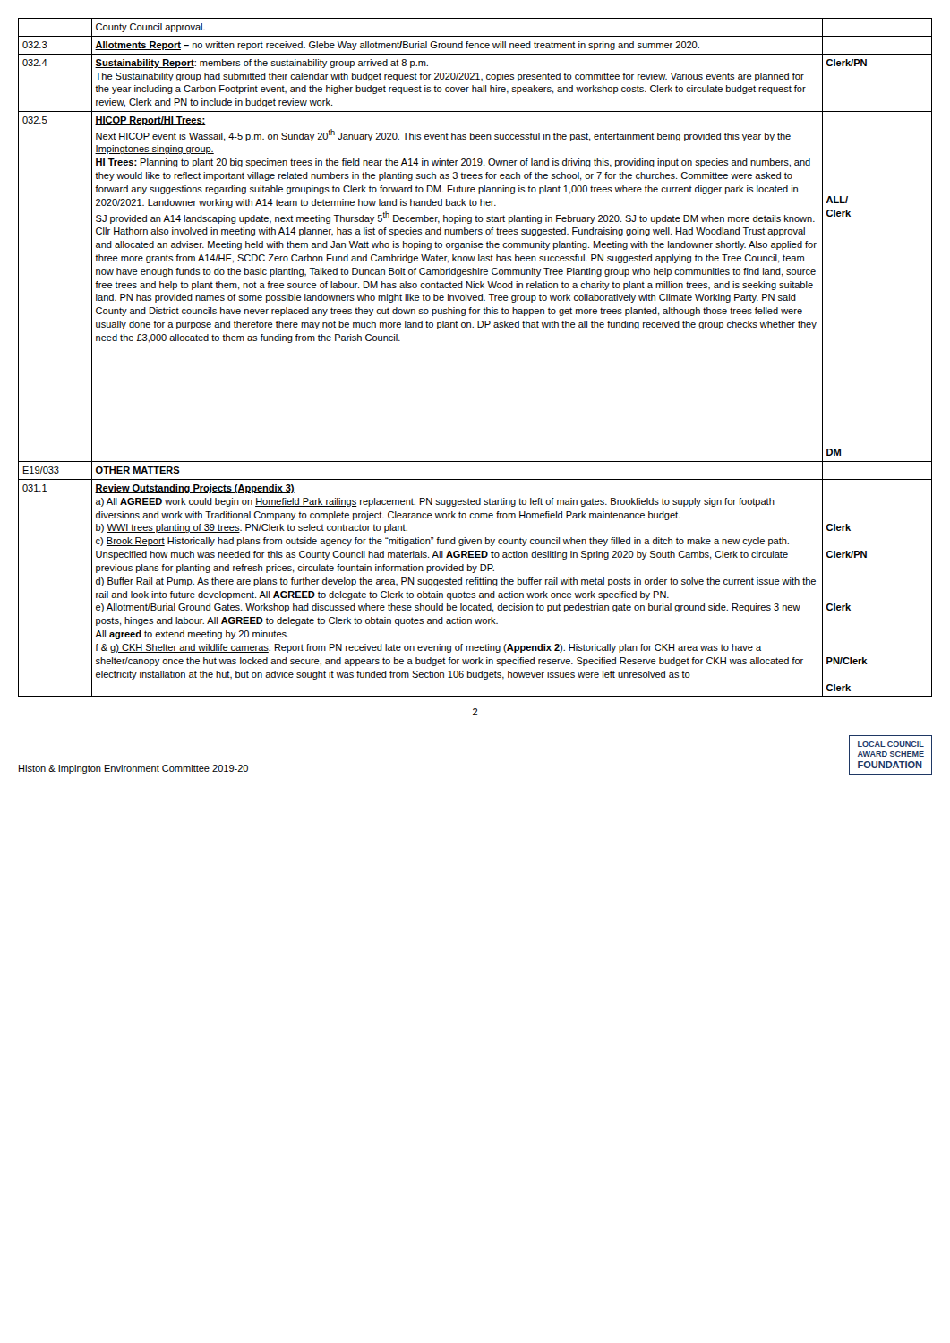| | County Council approval. | |
| 032.3 | Allotments Report – no written report received . Glebe Way allotment / Burial Ground fence will need treatment in spring and summer 2020. | |
| 032.4 | Sustainability Report : members of the sustainability group arrived at 8 p.m. The Sustainability group had submitted their calendar with budget request for 2020/2021, copies presented to committee for review. Various events are planned for the year including a Carbon Footprint event, and the higher budget request is to cover hall hire, speakers, and workshop costs. Clerk to circulate budget request for review, Clerk and PN to include in budget review work. | Clerk/PN |
| 032.5 | HICOP Report/HI Trees: Next HICOP event is Wassail, 4-5 p.m. on Sunday 20 th January 2020. This event has been successful in the past, entertainment being provided this year by the Impingtones singing group. HI Trees: Planning to plant 20 big specimen trees in the field near the A14 in winter 2019. Owner of land is driving this, providing input on species and numbers, and they would like to reflect important village related numbers in the planting such as 3 trees for each of the school, or 7 for the churches. Committee were asked to forward any suggestions regarding suitable groupings to Clerk to forward to DM. Future planning is to plant 1,000 trees where the current digger park is located in 2020/2021. Landowner working with A14 team to determine how land is handed back to her. SJ provided an A14 landscaping update, next meeting Thursday 5 th December, hoping to start planting in February 2020. SJ to update DM when more details known. Cllr Hathorn also involved in meeting with A14 planner, has a list of species and numbers of trees suggested. Fundraising going well. Had Woodland Trust approval and allocated an adviser. Meeting held with them and Jan Watt who is hoping to organise the community planting. Meeting with the landowner shortly. Also applied for three more grants from A14/HE, SCDC Zero Carbon Fund and Cambridge Water, know last has been successful. PN suggested applying to the Tree Council, team now have enough funds to do the basic planting, Talked to Duncan Bolt of Cambridgeshire Community Tree Planting group who help communities to find land, source free trees and help to plant them, not a free source of labour. DM has also contacted Nick Wood in relation to a charity to plant a million trees, and is seeking suitable land. PN has provided names of some possible landowners who might like to be involved. Tree group to work collaboratively with Climate Working Party. PN said County and District councils have never replaced any trees they cut down so pushing for this to happen to get more trees planted, although those trees felled were usually done for a purpose and therefore there may not be much more land to plant on. DP asked that with the all the funding received the group checks whether they need the £3,000 allocated to them as funding from the Parish Council. | ALL/ Clerk DM |
| E19/033 | OTHER MATTERS | |
| 031.1 | Review Outstanding Projects (Appendix 3) a) All AGREED work could begin on Homefield Park railings replacement. PN suggested starting to left of main gates. Brookfields to supply sign for footpath diversions and work with Traditional Company to complete project. Clearance work to come from Homefield Park maintenance budget. b) WWI trees planting of 39 trees . PN/Clerk to select contractor to plant. c) Brook Report Historically had plans from outside agency for the “mitigation” fund given by county council when they filled in a ditch to make a new cycle path. Unspecified how much was needed for this as County Council had materials. All AGREED t o action desilting in Spring 2020 by South Cambs, Clerk to circulate previous plans for planting and refresh prices, circulate fountain information provided by DP. d) Buffer Rail at Pump . As there are plans to further develop the area, PN suggested refitting the buffer rail with metal posts in order to solve the current issue with the rail and look into future development. All AGREED to delegate to Clerk to obtain quotes and action work once work specified by PN. e) Allotment/Burial Ground Gates. Workshop had discussed where these should be located, decision to put pedestrian gate on burial ground side. Requires 3 new posts, hinges and labour. All AGREED to delegate to Clerk to obtain quotes and action work. All agreed to extend meeting by 20 minutes. f & g) CKH Shelter and wildlife cameras . Report from PN received late on evening of meeting ( Appendix 2 ). Historically plan for CKH area was to have a shelter/canopy once the hut was locked and secure, and appears to be a budget for work in specified reserve. Specified Reserve budget for CKH was allocated for electricity installation at the hut, but on advice sought it was funded from Section 106 budgets, however issues were left unresolved as to | Clerk Clerk/PN Clerk PN/Clerk Clerk |
2
Histon & Impington Environment Committee 2019-20
LOCAL COUNCIL
AWARD SCHEME
FOUNDATION